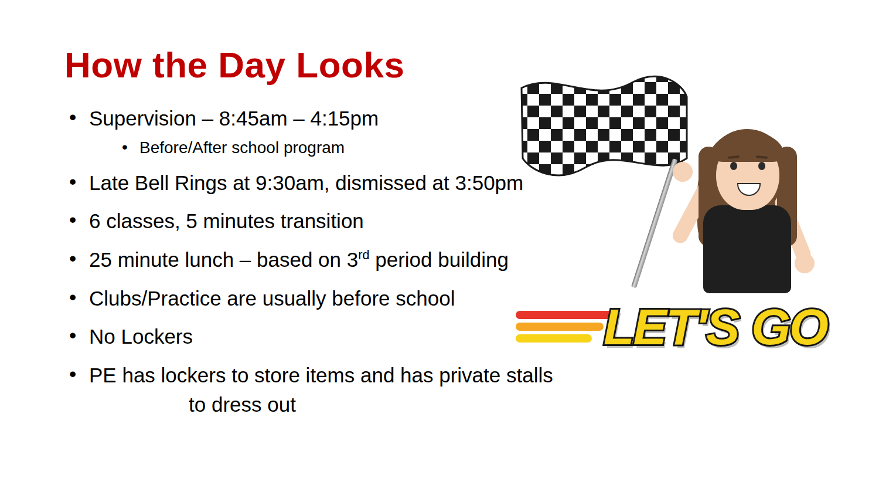How the Day Looks
LET'S GO
Supervision – 8:45am – 4:15pm
Before/After school program
Late Bell Rings at 9:30am, dismissed at 3:50pm
6 classes, 5 minutes transition
25 minute lunch – based on 3rd period building
Clubs/Practice are usually before school
No Lockers
PE has lockers to store items and has private stallsto dress out